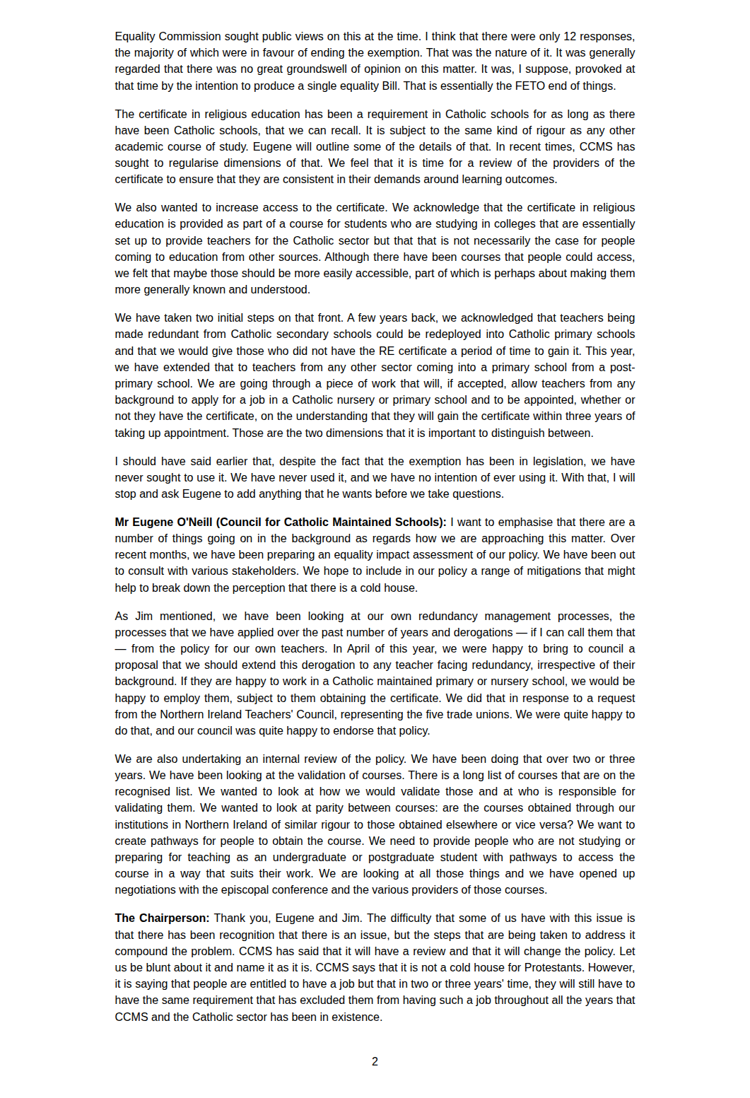Equality Commission sought public views on this at the time. I think that there were only 12 responses, the majority of which were in favour of ending the exemption. That was the nature of it. It was generally regarded that there was no great groundswell of opinion on this matter. It was, I suppose, provoked at that time by the intention to produce a single equality Bill. That is essentially the FETO end of things.
The certificate in religious education has been a requirement in Catholic schools for as long as there have been Catholic schools, that we can recall. It is subject to the same kind of rigour as any other academic course of study. Eugene will outline some of the details of that. In recent times, CCMS has sought to regularise dimensions of that. We feel that it is time for a review of the providers of the certificate to ensure that they are consistent in their demands around learning outcomes.
We also wanted to increase access to the certificate. We acknowledge that the certificate in religious education is provided as part of a course for students who are studying in colleges that are essentially set up to provide teachers for the Catholic sector but that that is not necessarily the case for people coming to education from other sources. Although there have been courses that people could access, we felt that maybe those should be more easily accessible, part of which is perhaps about making them more generally known and understood.
We have taken two initial steps on that front. A few years back, we acknowledged that teachers being made redundant from Catholic secondary schools could be redeployed into Catholic primary schools and that we would give those who did not have the RE certificate a period of time to gain it. This year, we have extended that to teachers from any other sector coming into a primary school from a post-primary school. We are going through a piece of work that will, if accepted, allow teachers from any background to apply for a job in a Catholic nursery or primary school and to be appointed, whether or not they have the certificate, on the understanding that they will gain the certificate within three years of taking up appointment. Those are the two dimensions that it is important to distinguish between.
I should have said earlier that, despite the fact that the exemption has been in legislation, we have never sought to use it. We have never used it, and we have no intention of ever using it. With that, I will stop and ask Eugene to add anything that he wants before we take questions.
Mr Eugene O'Neill (Council for Catholic Maintained Schools): I want to emphasise that there are a number of things going on in the background as regards how we are approaching this matter. Over recent months, we have been preparing an equality impact assessment of our policy. We have been out to consult with various stakeholders. We hope to include in our policy a range of mitigations that might help to break down the perception that there is a cold house.
As Jim mentioned, we have been looking at our own redundancy management processes, the processes that we have applied over the past number of years and derogations — if I can call them that — from the policy for our own teachers. In April of this year, we were happy to bring to council a proposal that we should extend this derogation to any teacher facing redundancy, irrespective of their background. If they are happy to work in a Catholic maintained primary or nursery school, we would be happy to employ them, subject to them obtaining the certificate. We did that in response to a request from the Northern Ireland Teachers' Council, representing the five trade unions. We were quite happy to do that, and our council was quite happy to endorse that policy.
We are also undertaking an internal review of the policy. We have been doing that over two or three years. We have been looking at the validation of courses. There is a long list of courses that are on the recognised list. We wanted to look at how we would validate those and at who is responsible for validating them. We wanted to look at parity between courses: are the courses obtained through our institutions in Northern Ireland of similar rigour to those obtained elsewhere or vice versa? We want to create pathways for people to obtain the course. We need to provide people who are not studying or preparing for teaching as an undergraduate or postgraduate student with pathways to access the course in a way that suits their work. We are looking at all those things and we have opened up negotiations with the episcopal conference and the various providers of those courses.
The Chairperson: Thank you, Eugene and Jim. The difficulty that some of us have with this issue is that there has been recognition that there is an issue, but the steps that are being taken to address it compound the problem. CCMS has said that it will have a review and that it will change the policy. Let us be blunt about it and name it as it is. CCMS says that it is not a cold house for Protestants. However, it is saying that people are entitled to have a job but that in two or three years' time, they will still have to have the same requirement that has excluded them from having such a job throughout all the years that CCMS and the Catholic sector has been in existence.
2